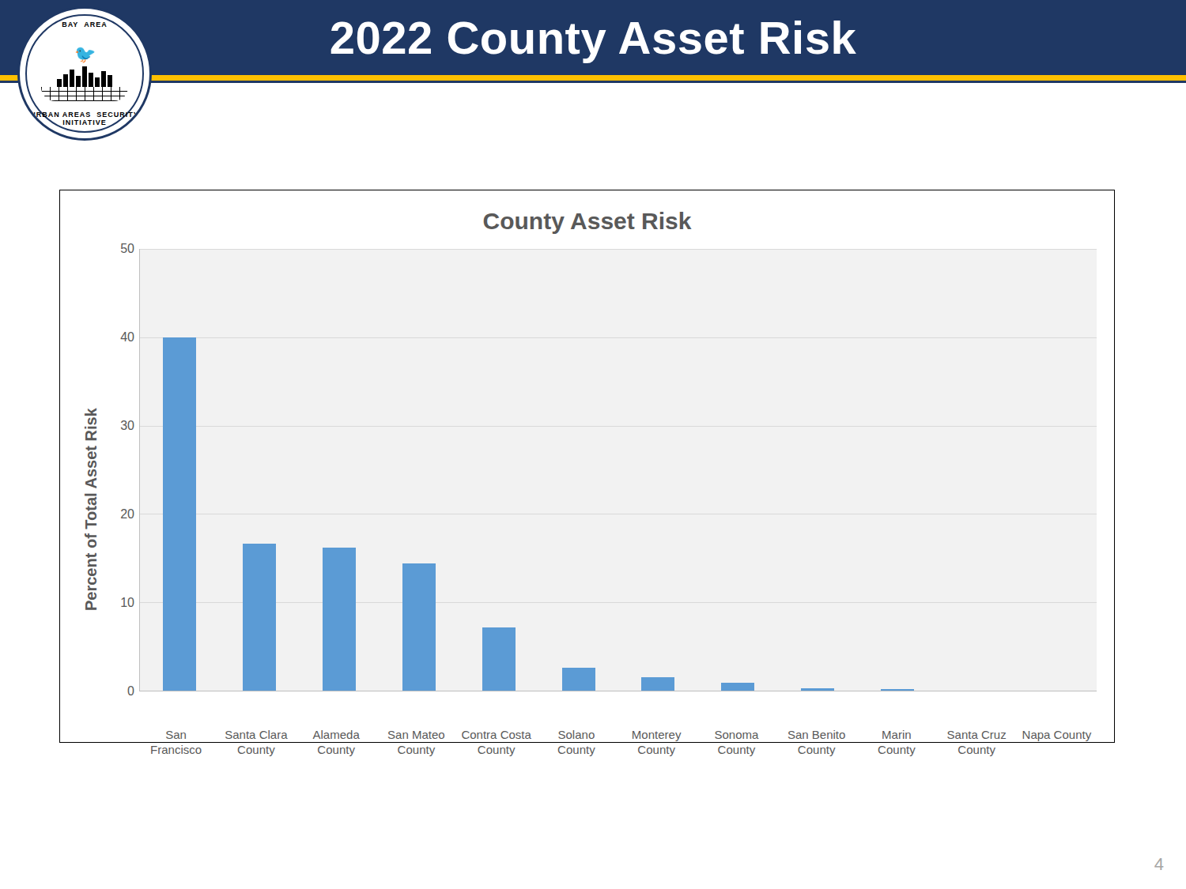2022 County Asset Risk
BAY AREA
🐦
URBAN AREAS SECURITY INITIATIVE
County Asset Risk
Percent of Total Asset Risk
50 40 30 20 10 0
San
Francisco
Santa Clara
County
Alameda
County
San Mateo
County
Contra Costa
County
Solano
County
Monterey
County
Sonoma
County
San Benito
County
Marin
County
Santa Cruz
County
Napa County
4